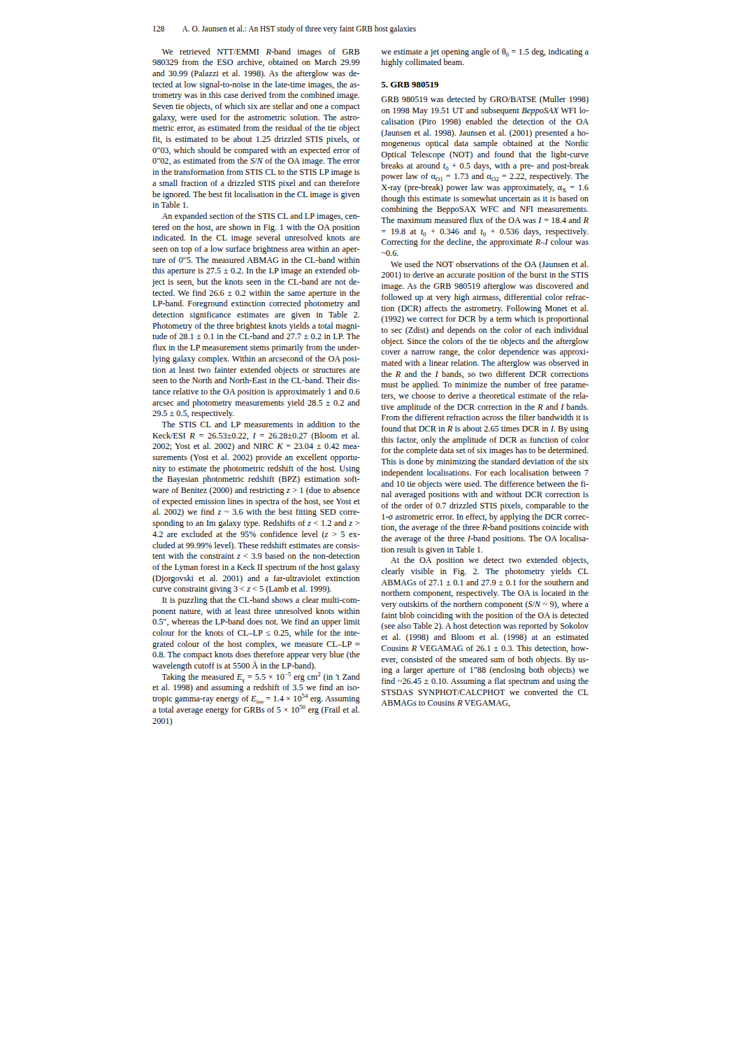128 A. O. Jaunsen et al.: An HST study of three very faint GRB host galaxies
We retrieved NTT/EMMI R-band images of GRB 980329 from the ESO archive, obtained on March 29.99 and 30.99 (Palazzi et al. 1998). As the afterglow was detected at low signal-to-noise in the late-time images, the astrometry was in this case derived from the combined image. Seven tie objects, of which six are stellar and one a compact galaxy, were used for the astrometric solution. The astrometric error, as estimated from the residual of the tie object fit, is estimated to be about 1.25 drizzled STIS pixels, or 0″03, which should be compared with an expected error of 0″02, as estimated from the S/N of the OA image. The error in the transformation from STIS CL to the STIS LP image is a small fraction of a drizzled STIS pixel and can therefore be ignored. The best fit localisation in the CL image is given in Table 1.
An expanded section of the STIS CL and LP images, centered on the host, are shown in Fig. 1 with the OA position indicated. In the CL image several unresolved knots are seen on top of a low surface brightness area within an aperture of 0″5. The measured ABMAG in the CL-band within this aperture is 27.5 ± 0.2. In the LP image an extended object is seen, but the knots seen in the CL-band are not detected. We find 26.6 ± 0.2 within the same aperture in the LP-band. Foreground extinction corrected photometry and detection significance estimates are given in Table 2. Photometry of the three brightest knots yields a total magnitude of 28.1 ± 0.1 in the CL-band and 27.7 ± 0.2 in LP. The flux in the LP measurement stems primarily from the underlying galaxy complex. Within an arcsecond of the OA position at least two fainter extended objects or structures are seen to the North and North-East in the CL-band. Their distance relative to the OA position is approximately 1 and 0.6 arcsec and photometry measurements yield 28.5 ± 0.2 and 29.5 ± 0.5, respectively.
The STIS CL and LP measurements in addition to the Keck/ESI R = 26.53±0.22, I = 26.28±0.27 (Bloom et al. 2002; Yost et al. 2002) and NIRC K = 23.04 ± 0.42 measurements (Yost et al. 2002) provide an excellent opportunity to estimate the photometric redshift of the host. Using the Bayesian photometric redshift (BPZ) estimation software of Benitez (2000) and restricting z > 1 (due to absence of expected emission lines in spectra of the host, see Yost et al. 2002) we find z ~ 3.6 with the best fitting SED corresponding to an Im galaxy type. Redshifts of z < 1.2 and z > 4.2 are excluded at the 95% confidence level (z > 5 excluded at 99.99% level). These redshift estimates are consistent with the constraint z < 3.9 based on the non-detection of the Lyman forest in a Keck II spectrum of the host galaxy (Djorgovski et al. 2001) and a far-ultraviolet extinction curve constraint giving 3 < z < 5 (Lamb et al. 1999).
It is puzzling that the CL-band shows a clear multi-component nature, with at least three unresolved knots within 0.5″, whereas the LP-band does not. We find an upper limit colour for the knots of CL–LP ≤ 0.25, while for the integrated colour of the host complex, we measure CL–LP ≈ 0.8. The compact knots does therefore appear very blue (the wavelength cutoff is at 5500 Å in the LP-band).
Taking the measured Eγ = 5.5 × 10−5 erg cm2 (in 't Zand et al. 1998) and assuming a redshift of 3.5 we find an isotropic gamma-ray energy of Eiso = 1.4 × 1054 erg. Assuming a total average energy for GRBs of 5 × 1050 erg (Frail et al. 2001)
we estimate a jet opening angle of θ0 = 1.5 deg, indicating a highly collimated beam.
5. GRB 980519
GRB 980519 was detected by GRO/BATSE (Muller 1998) on 1998 May 19.51 UT and subsequent BeppoSAX WFI localisation (Piro 1998) enabled the detection of the OA (Jaunsen et al. 1998). Jaunsen et al. (2001) presented a homogeneous optical data sample obtained at the Nordic Optical Telescope (NOT) and found that the light-curve breaks at around t0 + 0.5 days, with a pre- and post-break power law of αO1 = 1.73 and αO2 = 2.22, respectively. The X-ray (pre-break) power law was approximately, αX = 1.6 though this estimate is somewhat uncertain as it is based on combining the BeppoSAX WFC and NFI measurements. The maximum measured flux of the OA was I = 18.4 and R = 19.8 at t0 + 0.346 and t0 + 0.536 days, respectively. Correcting for the decline, the approximate R–I colour was ~0.6.
We used the NOT observations of the OA (Jaunsen et al. 2001) to derive an accurate position of the burst in the STIS image. As the GRB 980519 afterglow was discovered and followed up at very high airmass, differential color refraction (DCR) affects the astrometry. Following Monet et al. (1992) we correct for DCR by a term which is proportional to sec (Zdist) and depends on the color of each individual object. Since the colors of the tie objects and the afterglow cover a narrow range, the color dependence was approximated with a linear relation. The afterglow was observed in the R and the I bands, so two different DCR corrections must be applied. To minimize the number of free parameters, we choose to derive a theoretical estimate of the relative amplitude of the DCR correction in the R and I bands. From the different refraction across the filter bandwidth it is found that DCR in R is about 2.65 times DCR in I. By using this factor, only the amplitude of DCR as function of color for the complete data set of six images has to be determined. This is done by minimizing the standard deviation of the six independent localisations. For each localisation between 7 and 10 tie objects were used. The difference between the final averaged positions with and without DCR correction is of the order of 0.7 drizzled STIS pixels, comparable to the 1-σ astrometric error. In effect, by applying the DCR correction, the average of the three R-band positions coincide with the average of the three I-band positions. The OA localisation result is given in Table 1.
At the OA position we detect two extended objects, clearly visible in Fig. 2. The photometry yields CL ABMAGs of 27.1 ± 0.1 and 27.9 ± 0.1 for the southern and northern component, respectively. The OA is located in the very outskirts of the northern component (S/N ~ 9), where a faint blob coinciding with the position of the OA is detected (see also Table 2). A host detection was reported by Sokolov et al. (1998) and Bloom et al. (1998) at an estimated Cousins R VEGAMAG of 26.1 ± 0.3. This detection, however, consisted of the smeared sum of both objects. By using a larger aperture of 1″88 (enclosing both objects) we find ~26.45 ± 0.10. Assuming a flat spectrum and using the STSDAS SYNPHOT/CALCPHOT we converted the CL ABMAGs to Cousins R VEGAMAG,